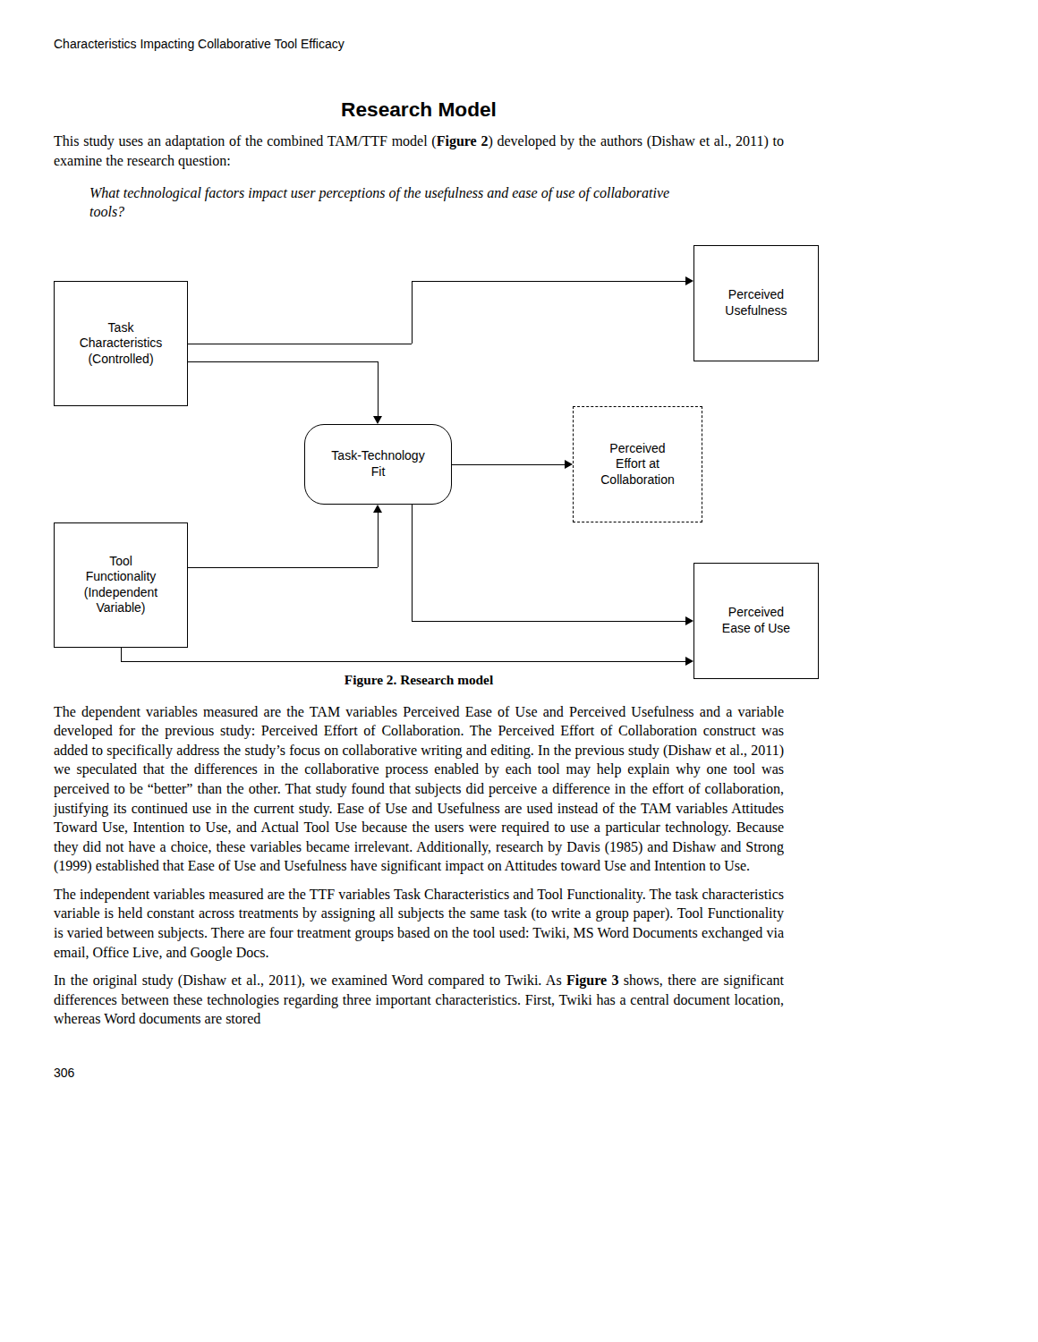Characteristics Impacting Collaborative Tool Efficacy
Research Model
This study uses an adaptation of the combined TAM/TTF model (Figure 2) developed by the authors (Dishaw et al., 2011) to examine the research question:
What technological factors impact user perceptions of the usefulness and ease of use of collaborative tools?
Task
Characteristics
(Controlled)
Tool
Functionality
(Independent
Variable)
Task-Technology
Fit
Perceived
Effort at
Collaboration
Perceived
Usefulness
Perceived
Ease of Use
Figure 2. Research model
The dependent variables measured are the TAM variables Perceived Ease of Use and Perceived Usefulness and a variable developed for the previous study: Perceived Effort of Collaboration. The Perceived Effort of Collaboration construct was added to specifically address the study’s focus on collaborative writing and editing. In the previous study (Dishaw et al., 2011) we speculated that the differences in the collaborative process enabled by each tool may help explain why one tool was perceived to be “better” than the other. That study found that subjects did perceive a difference in the effort of collaboration, justifying its continued use in the current study. Ease of Use and Usefulness are used instead of the TAM variables Attitudes Toward Use, Intention to Use, and Actual Tool Use because the users were required to use a particular technology. Because they did not have a choice, these variables became irrelevant. Additionally, research by Davis (1985) and Dishaw and Strong (1999) established that Ease of Use and Usefulness have significant impact on Attitudes toward Use and Intention to Use.
The independent variables measured are the TTF variables Task Characteristics and Tool Functionality. The task characteristics variable is held constant across treatments by assigning all subjects the same task (to write a group paper). Tool Functionality is varied between subjects. There are four treatment groups based on the tool used: Twiki, MS Word Documents exchanged via email, Office Live, and Google Docs.
In the original study (Dishaw et al., 2011), we examined Word compared to Twiki. As Figure 3 shows, there are significant differences between these technologies regarding three important characteristics. First, Twiki has a central document location, whereas Word documents are stored
306